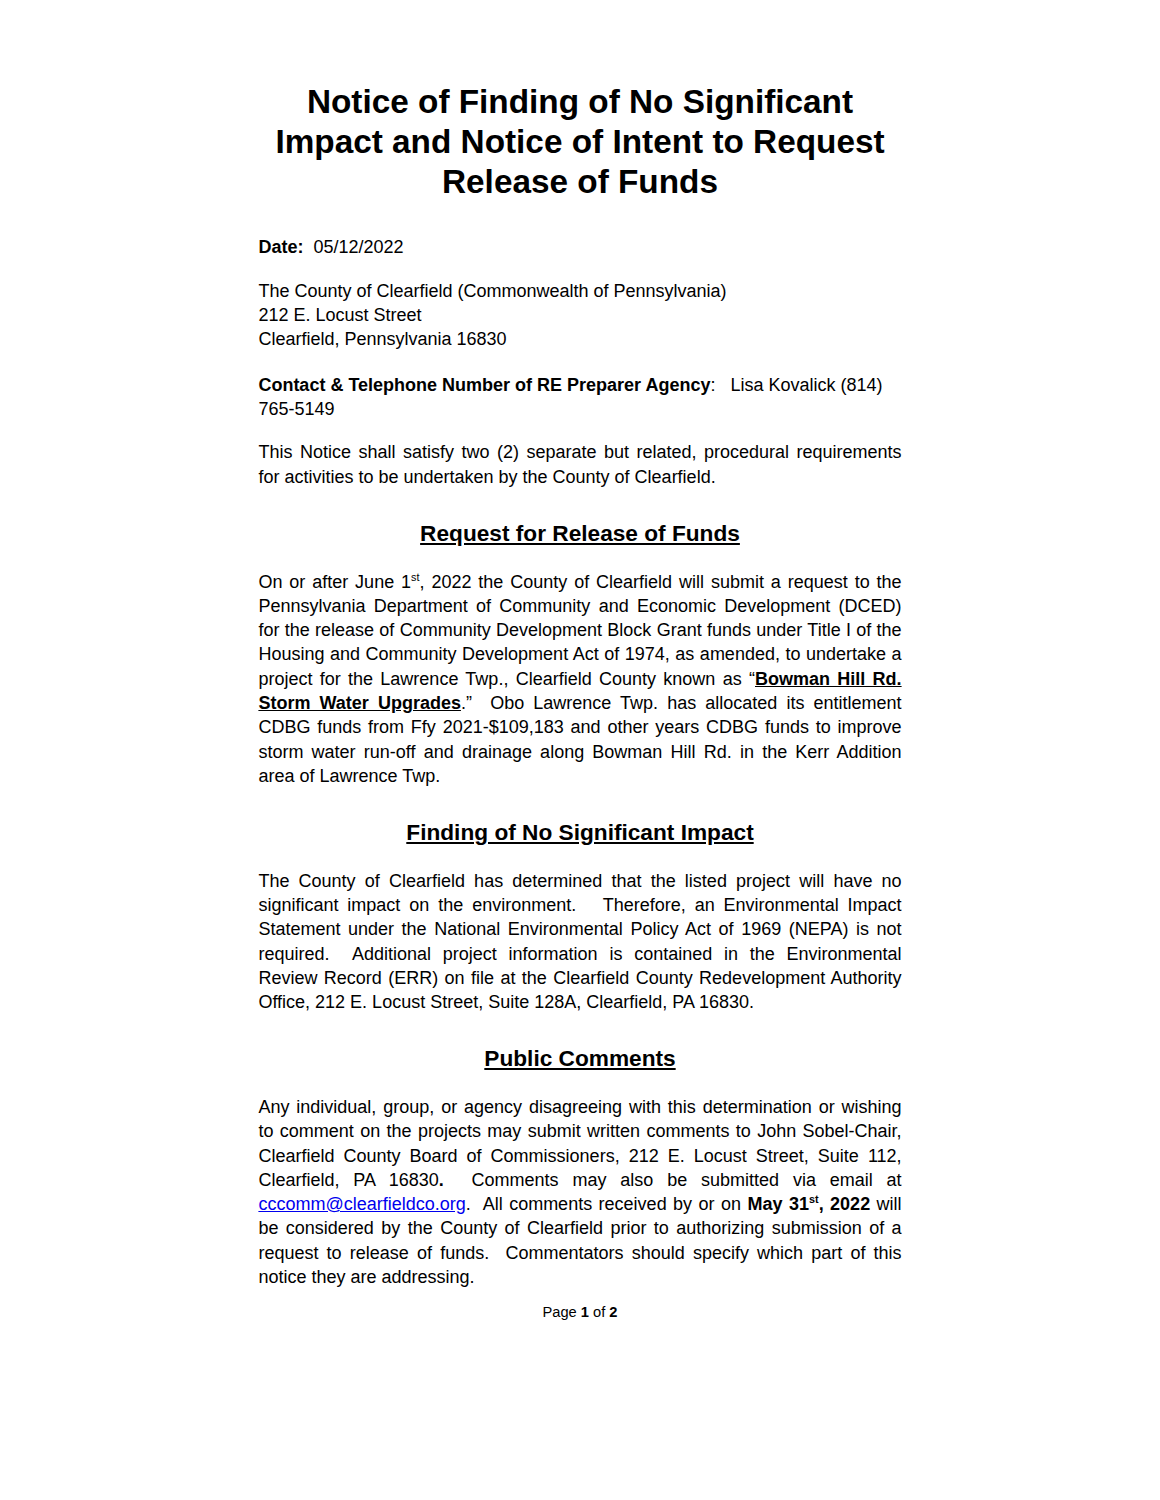Notice of Finding of No Significant Impact and Notice of Intent to Request Release of Funds
Date: 05/12/2022
The County of Clearfield (Commonwealth of Pennsylvania)
212 E. Locust Street
Clearfield, Pennsylvania 16830
Contact & Telephone Number of RE Preparer Agency: Lisa Kovalick (814) 765-5149
This Notice shall satisfy two (2) separate but related, procedural requirements for activities to be undertaken by the County of Clearfield.
Request for Release of Funds
On or after June 1st, 2022 the County of Clearfield will submit a request to the Pennsylvania Department of Community and Economic Development (DCED) for the release of Community Development Block Grant funds under Title I of the Housing and Community Development Act of 1974, as amended, to undertake a project for the Lawrence Twp., Clearfield County known as “Bowman Hill Rd. Storm Water Upgrades.” Obo Lawrence Twp. has allocated its entitlement CDBG funds from Ffy 2021-$109,183 and other years CDBG funds to improve storm water run-off and drainage along Bowman Hill Rd. in the Kerr Addition area of Lawrence Twp.
Finding of No Significant Impact
The County of Clearfield has determined that the listed project will have no significant impact on the environment. Therefore, an Environmental Impact Statement under the National Environmental Policy Act of 1969 (NEPA) is not required. Additional project information is contained in the Environmental Review Record (ERR) on file at the Clearfield County Redevelopment Authority Office, 212 E. Locust Street, Suite 128A, Clearfield, PA 16830.
Public Comments
Any individual, group, or agency disagreeing with this determination or wishing to comment on the projects may submit written comments to John Sobel-Chair, Clearfield County Board of Commissioners, 212 E. Locust Street, Suite 112, Clearfield, PA 16830. Comments may also be submitted via email at cccomm@clearfieldco.org. All comments received by or on May 31st, 2022 will be considered by the County of Clearfield prior to authorizing submission of a request to release of funds. Commentators should specify which part of this notice they are addressing.
Page 1 of 2